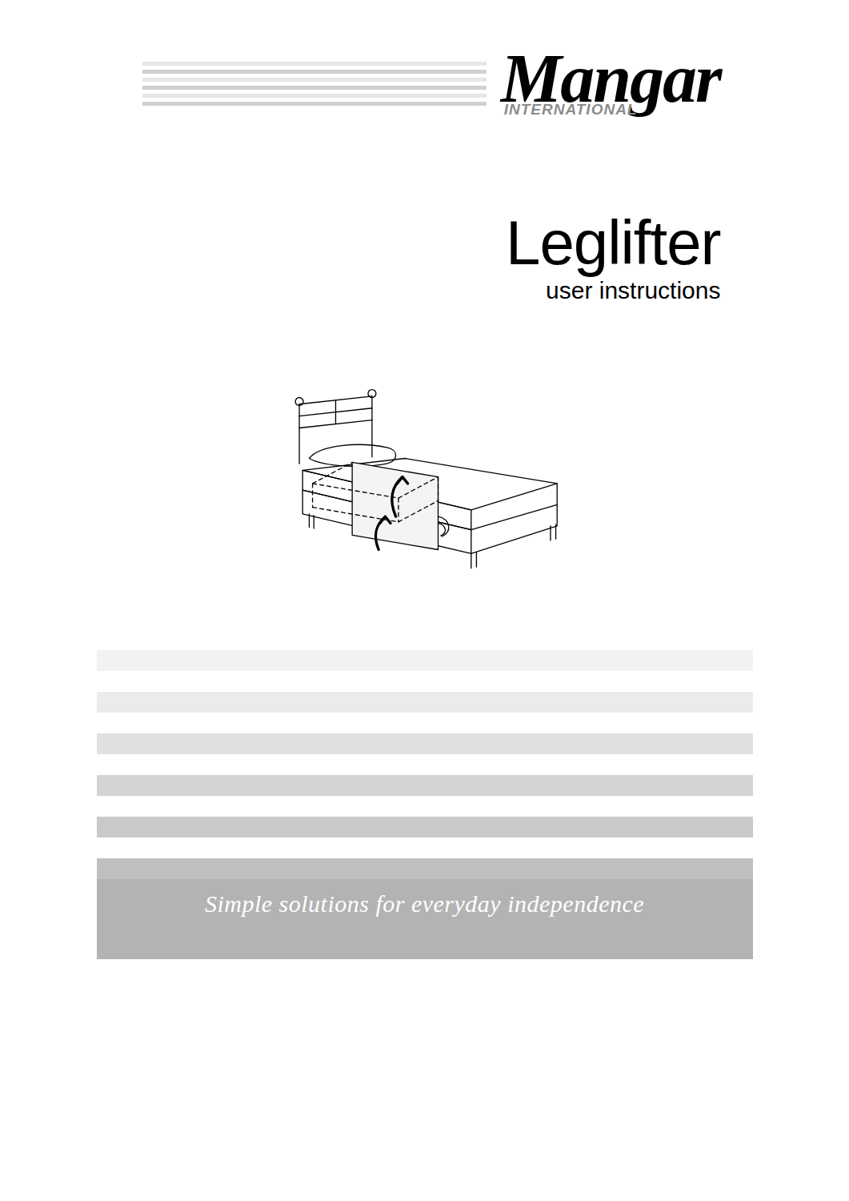Mangar
INTERNATIONAL
Leglifter
user instructions
Simple solutions for everyday independence